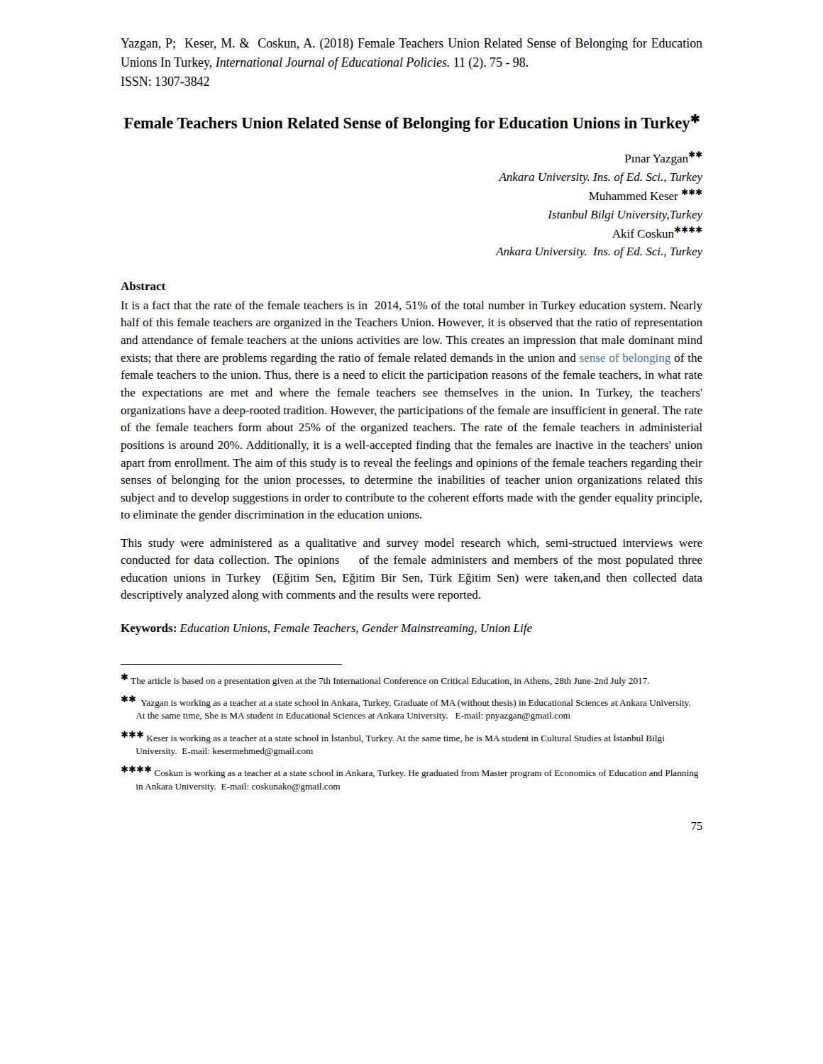Yazgan, P; Keser, M. & Coskun, A. (2018) Female Teachers Union Related Sense of Belonging for Education Unions In Turkey, International Journal of Educational Policies. 11 (2). 75 - 98.
ISSN: 1307-3842
Female Teachers Union Related Sense of Belonging for Education Unions in Turkey✱
Pınar Yazgan✱✱
Ankara University. Ins. of Ed. Sci., Turkey
Muhammed Keser ✱✱✱
Istanbul Bilgi University,Turkey
Akif Coskun✱✱✱✱
Ankara University. Ins. of Ed. Sci., Turkey
Abstract
It is a fact that the rate of the female teachers is in 2014, 51% of the total number in Turkey education system. Nearly half of this female teachers are organized in the Teachers Union. However, it is observed that the ratio of representation and attendance of female teachers at the unions activities are low. This creates an impression that male dominant mind exists; that there are problems regarding the ratio of female related demands in the union and sense of belonging of the female teachers to the union. Thus, there is a need to elicit the participation reasons of the female teachers, in what rate the expectations are met and where the female teachers see themselves in the union. In Turkey, the teachers' organizations have a deep-rooted tradition. However, the participations of the female are insufficient in general. The rate of the female teachers form about 25% of the organized teachers. The rate of the female teachers in administerial positions is around 20%. Additionally, it is a well-accepted finding that the females are inactive in the teachers' union apart from enrollment. The aim of this study is to reveal the feelings and opinions of the female teachers regarding their senses of belonging for the union processes, to determine the inabilities of teacher union organizations related this subject and to develop suggestions in order to contribute to the coherent efforts made with the gender equality principle, to eliminate the gender discrimination in the education unions.
This study were administered as a qualitative and survey model research which, semi-structued interviews were conducted for data collection. The opinions of the female administers and members of the most populated three education unions in Turkey (Eğitim Sen, Eğitim Bir Sen, Türk Eğitim Sen) were taken,and then collected data descriptively analyzed along with comments and the results were reported.
Keywords: Education Unions, Female Teachers, Gender Mainstreaming, Union Life
✱ The article is based on a presentation given at the 7th International Conference on Critical Education, in Athens, 28th June-2nd July 2017.
✱✱ Yazgan is working as a teacher at a state school in Ankara, Turkey. Graduate of MA (without thesis) in Educational Sciences at Ankara University. At the same time, She is MA student in Educational Sciences at Ankara University. E-mail: pnyazgan@gmail.com
✱✱✱ Keser is working as a teacher at a state school in İstanbul, Turkey. At the same time, he is MA student in Cultural Studies at İstanbul Bilgi University. E-mail: kesermehmed@gmail.com
✱✱✱✱ Coskun is working as a teacher at a state school in Ankara, Turkey. He graduated from Master program of Economics of Education and Planning in Ankara University. E-mail: coskunako@gmail.com
75